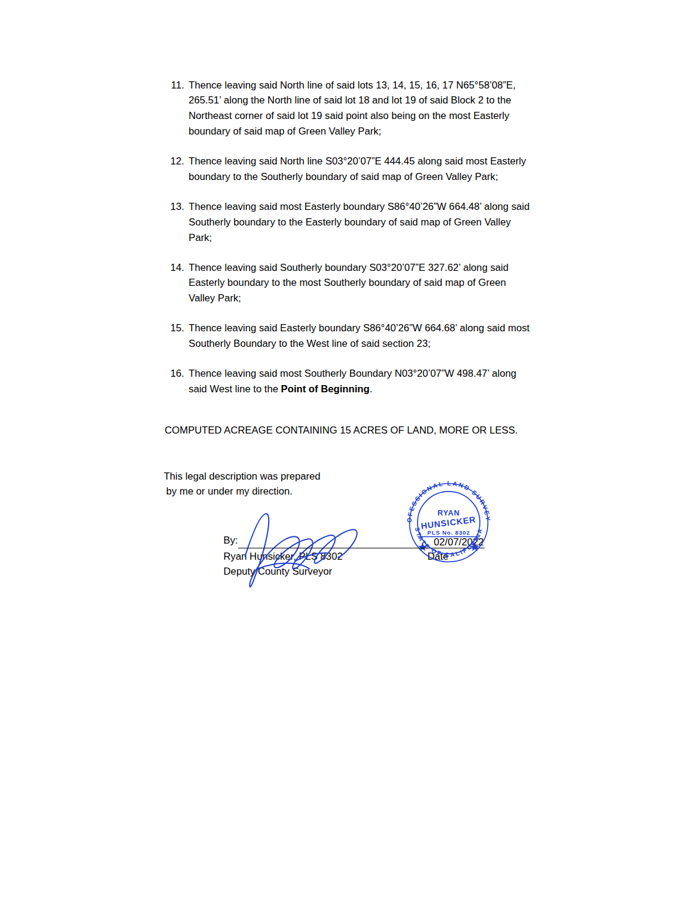11 Thence leaving said North line of said lots 13, 14, 15, 16, 17 N65°58’08”E, 265.51’ along the North line of said lot 18 and lot 19 of said Block 2 to the Northeast corner of said lot 19 said point also being on the most Easterly boundary of said map of Green Valley Park;
12 Thence leaving said North line S03°20’07”E 444.45 along said most Easterly boundary to the Southerly boundary of said map of Green Valley Park;
13 Thence leaving said most Easterly boundary S86°40’26”W 664.48’ along said Southerly boundary to the Easterly boundary of said map of Green Valley Park;
14 Thence leaving said Southerly boundary S03°20’07”E 327.62’ along said Easterly boundary to the most Southerly boundary of said map of Green Valley Park;
15 Thence leaving said Easterly boundary S86°40’26”W 664.68’ along said most Southerly Boundary to the West line of said section 23;
16 Thence leaving said most Southerly Boundary N03°20’07”W 498.47’ along said West line to the Point of Beginning.
COMPUTED ACREAGE CONTAINING 15 ACRES OF LAND, MORE OR LESS.
This legal description was prepared by me or under my direction.
PROFESSIONAL LAND SURVEYOR STATE OF CALIFORNIA RYAN HUNSICKER PLS No. 8302
By: 02/07/2022
Ryan Hunsicker, PLS 8302 Date
Deputy County Surveyor